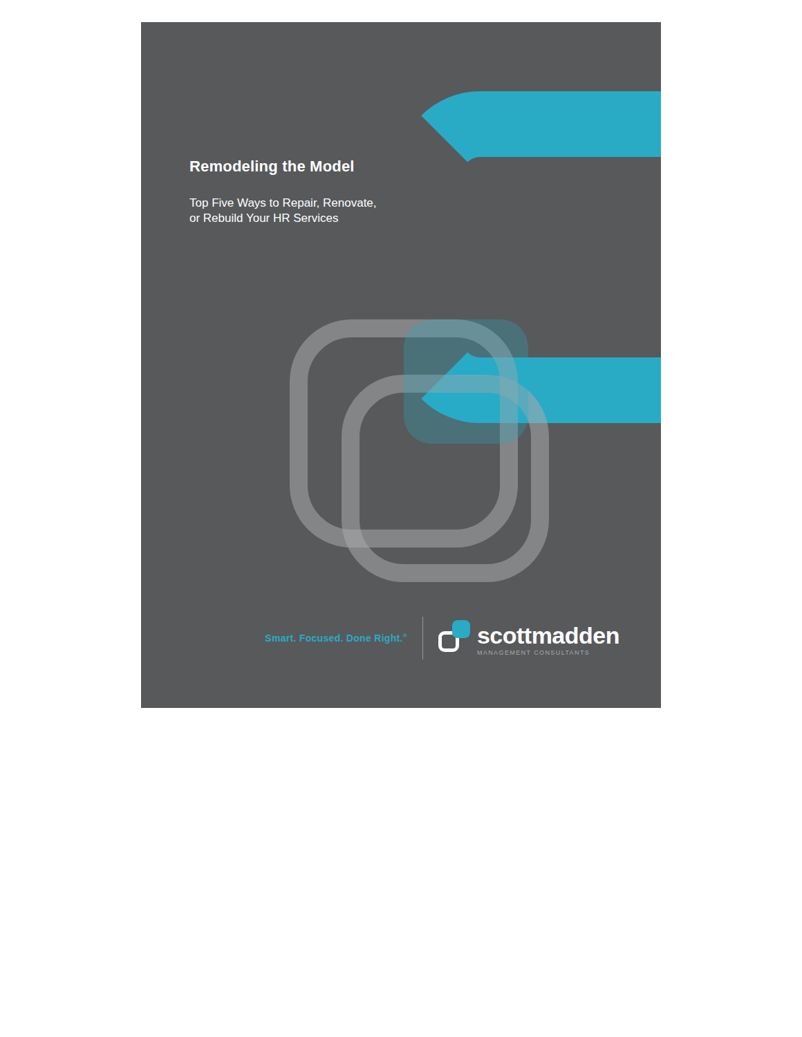Remodeling the Model
Top Five Ways to Repair, Renovate,
or Rebuild Your HR Services
Smart. Focused. Done Right.®
scottmadden
Management Consultants